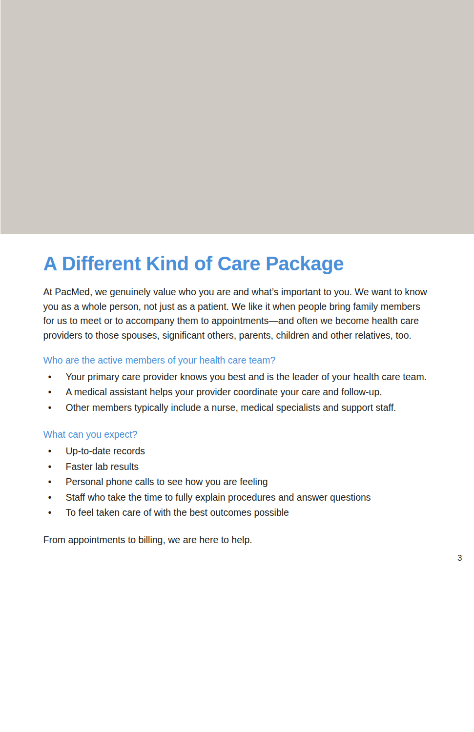A Different Kind of Care Package
At PacMed, we genuinely value who you are and what’s important to you. We want to know you as a whole person, not just as a patient. We like it when people bring family members for us to meet or to accompany them to appointments—and often we become health care providers to those spouses, significant others, parents, children and other relatives, too.
Who are the active members of your health care team?
Your primary care provider knows you best and is the leader of your health care team.
A medical assistant helps your provider coordinate your care and follow-up.
Other members typically include a nurse, medical specialists and support staff.
What can you expect?
Up-to-date records
Faster lab results
Personal phone calls to see how you are feeling
Staff who take the time to fully explain procedures and answer questions
To feel taken care of with the best outcomes possible
From appointments to billing, we are here to help.
3